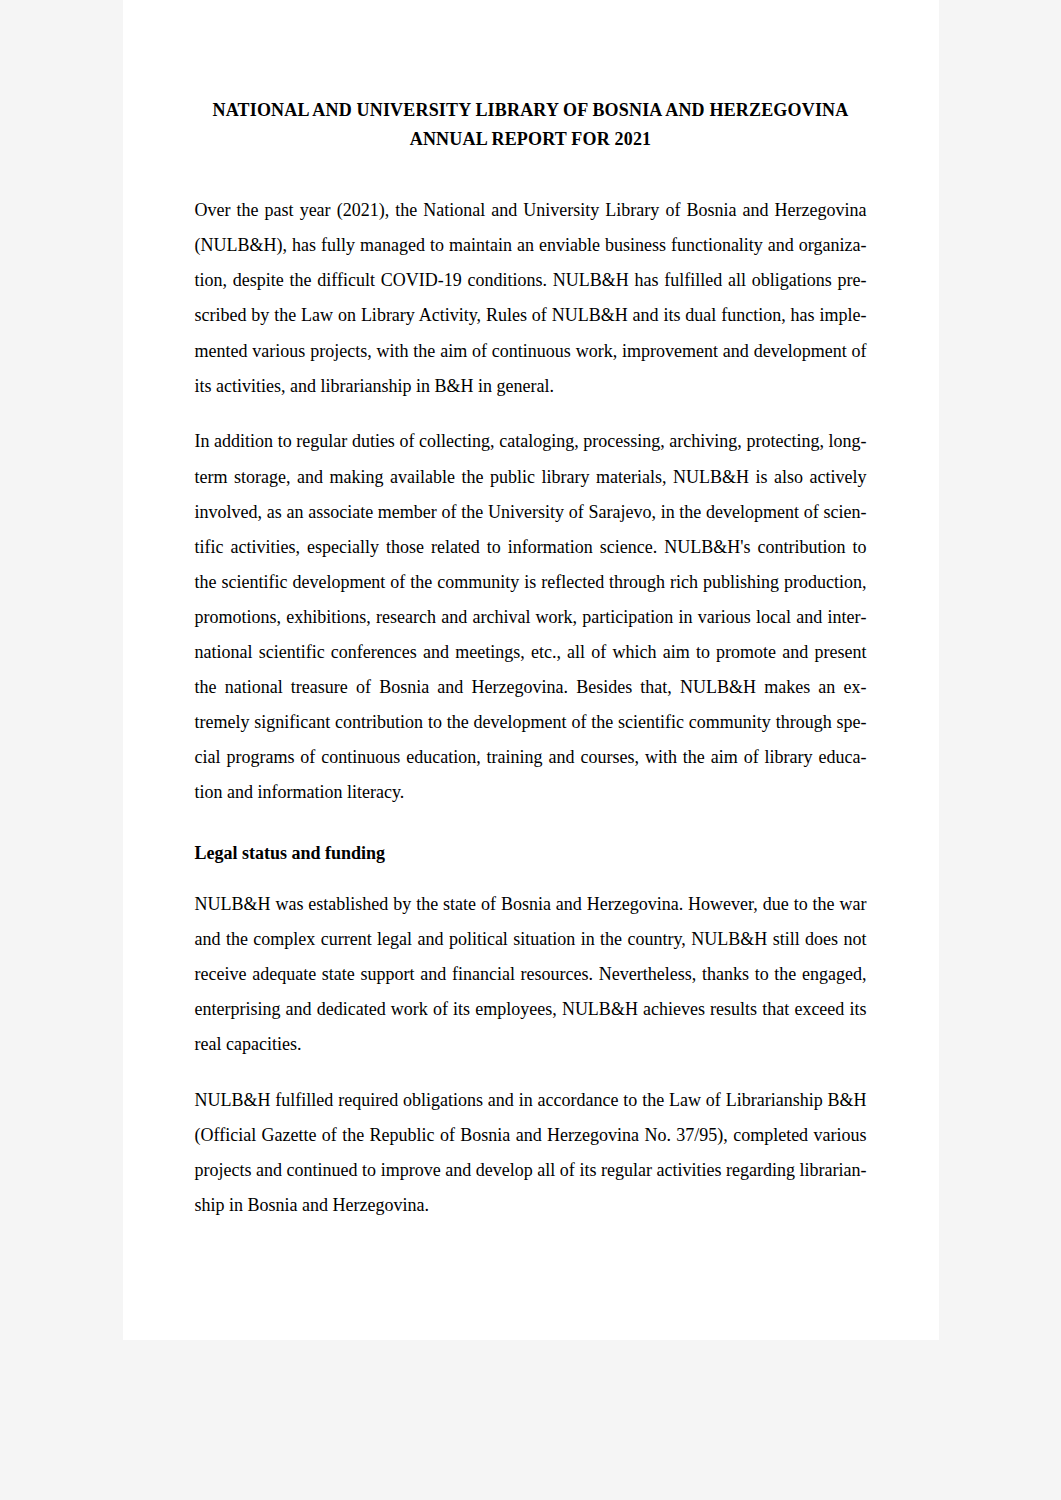National and University Library of Bosnia and Herzegovina
Annual Report for 2021
Over the past year (2021), the National and University Library of Bosnia and Herzegovina (NULB&H), has fully managed to maintain an enviable business functionality and organization, despite the difficult COVID-19 conditions. NULB&H has fulfilled all obligations prescribed by the Law on Library Activity, Rules of NULB&H and its dual function, has implemented various projects, with the aim of continuous work, improvement and development of its activities, and librarianship in B&H in general.
In addition to regular duties of collecting, cataloging, processing, archiving, protecting, long-term storage, and making available the public library materials, NULB&H is also actively involved, as an associate member of the University of Sarajevo, in the development of scientific activities, especially those related to information science. NULB&H's contribution to the scientific development of the community is reflected through rich publishing production, promotions, exhibitions, research and archival work, participation in various local and international scientific conferences and meetings, etc., all of which aim to promote and present the national treasure of Bosnia and Herzegovina. Besides that, NULB&H makes an extremely significant contribution to the development of the scientific community through special programs of continuous education, training and courses, with the aim of library education and information literacy.
Legal status and funding
NULB&H was established by the state of Bosnia and Herzegovina. However, due to the war and the complex current legal and political situation in the country, NULB&H still does not receive adequate state support and financial resources. Nevertheless, thanks to the engaged, enterprising and dedicated work of its employees, NULB&H achieves results that exceed its real capacities.
NULB&H fulfilled required obligations and in accordance to the Law of Librarianship B&H (Official Gazette of the Republic of Bosnia and Herzegovina No. 37/95), completed various projects and continued to improve and develop all of its regular activities regarding librarianship in Bosnia and Herzegovina.